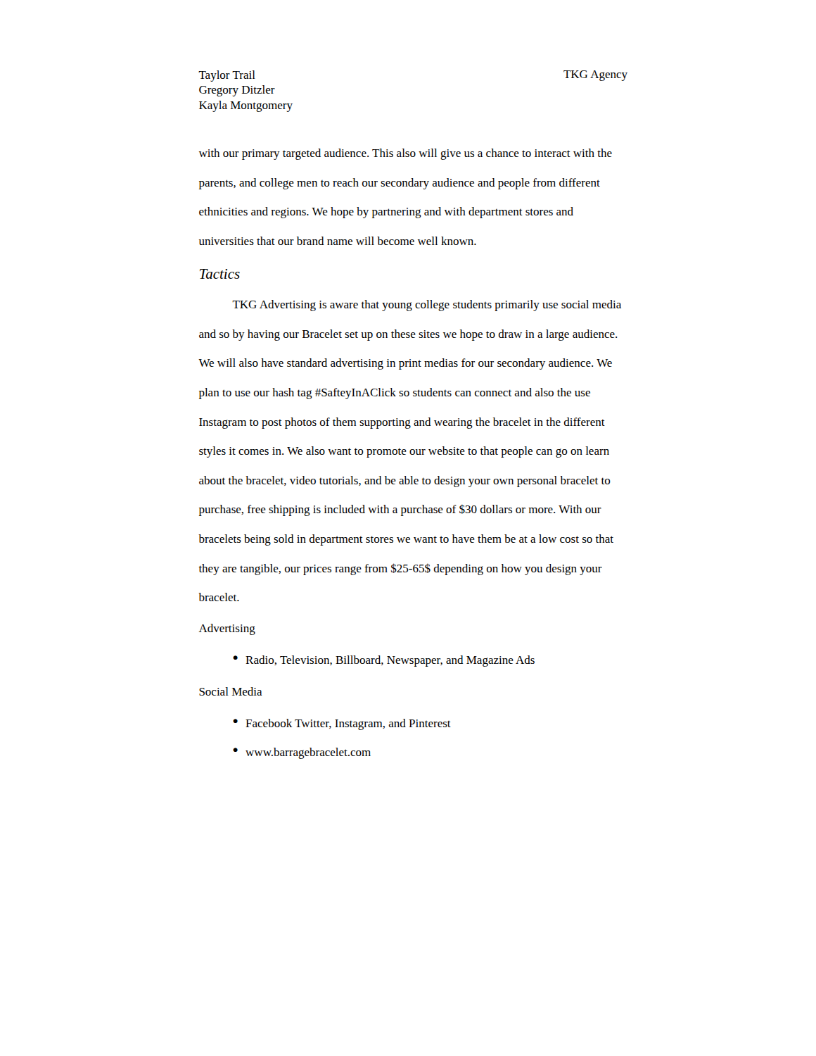Taylor Trail
Gregory Ditzler
Kayla Montgomery
TKG Agency
with our primary targeted audience. This also will give us a chance to interact with the parents, and college men to reach our secondary audience and people from different ethnicities and regions. We hope by partnering and with department stores and universities that our brand name will become well known.
Tactics
TKG Advertising is aware that young college students primarily use social media and so by having our Bracelet set up on these sites we hope to draw in a large audience. We will also have standard advertising in print medias for our secondary audience. We plan to use our hash tag #SafteyInAClick so students can connect and also the use Instagram to post photos of them supporting and wearing the bracelet in the different styles it comes in. We also want to promote our website to that people can go on learn about the bracelet, video tutorials, and be able to design your own personal bracelet to purchase, free shipping is included with a purchase of $30 dollars or more. With our bracelets being sold in department stores we want to have them be at a low cost so that they are tangible, our prices range from $25-65$ depending on how you design your bracelet.
Advertising
Radio, Television, Billboard, Newspaper, and Magazine Ads
Social Media
Facebook Twitter, Instagram, and Pinterest
www.barragebracelet.com